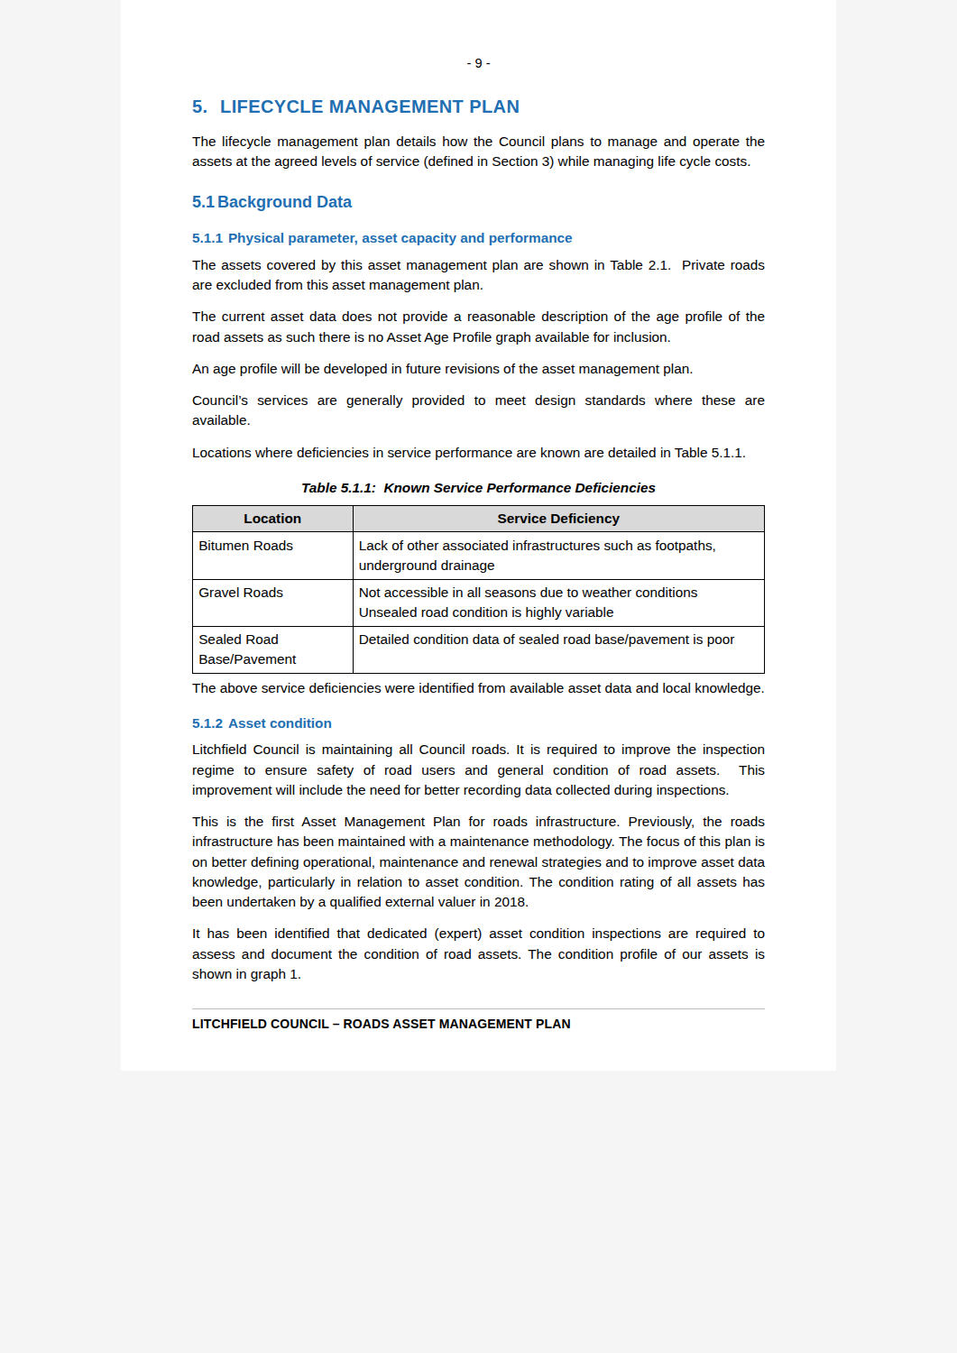- 9 -
5. LIFECYCLE MANAGEMENT PLAN
The lifecycle management plan details how the Council plans to manage and operate the assets at the agreed levels of service (defined in Section 3) while managing life cycle costs.
5.1 Background Data
5.1.1 Physical parameter, asset capacity and performance
The assets covered by this asset management plan are shown in Table 2.1. Private roads are excluded from this asset management plan.
The current asset data does not provide a reasonable description of the age profile of the road assets as such there is no Asset Age Profile graph available for inclusion.
An age profile will be developed in future revisions of the asset management plan.
Council’s services are generally provided to meet design standards where these are available.
Locations where deficiencies in service performance are known are detailed in Table 5.1.1.
Table 5.1.1: Known Service Performance Deficiencies
| Location | Service Deficiency |
| --- | --- |
| Bitumen Roads | Lack of other associated infrastructures such as footpaths, underground drainage |
| Gravel Roads | Not accessible in all seasons due to weather conditions Unsealed road condition is highly variable |
| Sealed Road Base/Pavement | Detailed condition data of sealed road base/pavement is poor |
The above service deficiencies were identified from available asset data and local knowledge.
5.1.2 Asset condition
Litchfield Council is maintaining all Council roads. It is required to improve the inspection regime to ensure safety of road users and general condition of road assets. This improvement will include the need for better recording data collected during inspections.
This is the first Asset Management Plan for roads infrastructure. Previously, the roads infrastructure has been maintained with a maintenance methodology. The focus of this plan is on better defining operational, maintenance and renewal strategies and to improve asset data knowledge, particularly in relation to asset condition. The condition rating of all assets has been undertaken by a qualified external valuer in 2018.
It has been identified that dedicated (expert) asset condition inspections are required to assess and document the condition of road assets. The condition profile of our assets is shown in graph 1.
LITCHFIELD COUNCIL – ROADS ASSET MANAGEMENT PLAN